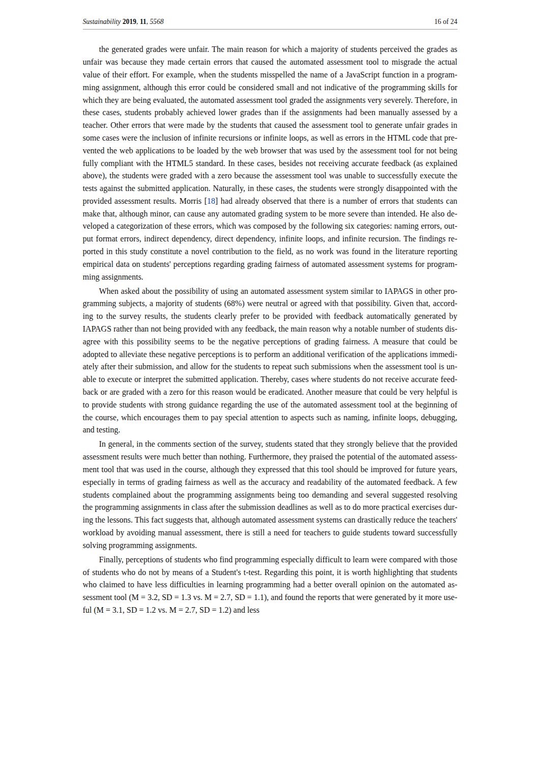Sustainability 2019, 11, 5568 16 of 24
the generated grades were unfair. The main reason for which a majority of students perceived the grades as unfair was because they made certain errors that caused the automated assessment tool to misgrade the actual value of their effort. For example, when the students misspelled the name of a JavaScript function in a programming assignment, although this error could be considered small and not indicative of the programming skills for which they are being evaluated, the automated assessment tool graded the assignments very severely. Therefore, in these cases, students probably achieved lower grades than if the assignments had been manually assessed by a teacher. Other errors that were made by the students that caused the assessment tool to generate unfair grades in some cases were the inclusion of infinite recursions or infinite loops, as well as errors in the HTML code that prevented the web applications to be loaded by the web browser that was used by the assessment tool for not being fully compliant with the HTML5 standard. In these cases, besides not receiving accurate feedback (as explained above), the students were graded with a zero because the assessment tool was unable to successfully execute the tests against the submitted application. Naturally, in these cases, the students were strongly disappointed with the provided assessment results. Morris [18] had already observed that there is a number of errors that students can make that, although minor, can cause any automated grading system to be more severe than intended. He also developed a categorization of these errors, which was composed by the following six categories: naming errors, output format errors, indirect dependency, direct dependency, infinite loops, and infinite recursion. The findings reported in this study constitute a novel contribution to the field, as no work was found in the literature reporting empirical data on students' perceptions regarding grading fairness of automated assessment systems for programming assignments.
When asked about the possibility of using an automated assessment system similar to IAPAGS in other programming subjects, a majority of students (68%) were neutral or agreed with that possibility. Given that, according to the survey results, the students clearly prefer to be provided with feedback automatically generated by IAPAGS rather than not being provided with any feedback, the main reason why a notable number of students disagree with this possibility seems to be the negative perceptions of grading fairness. A measure that could be adopted to alleviate these negative perceptions is to perform an additional verification of the applications immediately after their submission, and allow for the students to repeat such submissions when the assessment tool is unable to execute or interpret the submitted application. Thereby, cases where students do not receive accurate feedback or are graded with a zero for this reason would be eradicated. Another measure that could be very helpful is to provide students with strong guidance regarding the use of the automated assessment tool at the beginning of the course, which encourages them to pay special attention to aspects such as naming, infinite loops, debugging, and testing.
In general, in the comments section of the survey, students stated that they strongly believe that the provided assessment results were much better than nothing. Furthermore, they praised the potential of the automated assessment tool that was used in the course, although they expressed that this tool should be improved for future years, especially in terms of grading fairness as well as the accuracy and readability of the automated feedback. A few students complained about the programming assignments being too demanding and several suggested resolving the programming assignments in class after the submission deadlines as well as to do more practical exercises during the lessons. This fact suggests that, although automated assessment systems can drastically reduce the teachers' workload by avoiding manual assessment, there is still a need for teachers to guide students toward successfully solving programming assignments.
Finally, perceptions of students who find programming especially difficult to learn were compared with those of students who do not by means of a Student's t-test. Regarding this point, it is worth highlighting that students who claimed to have less difficulties in learning programming had a better overall opinion on the automated assessment tool (M = 3.2, SD = 1.3 vs. M = 2.7, SD = 1.1), and found the reports that were generated by it more useful (M = 3.1, SD = 1.2 vs. M = 2.7, SD = 1.2) and less